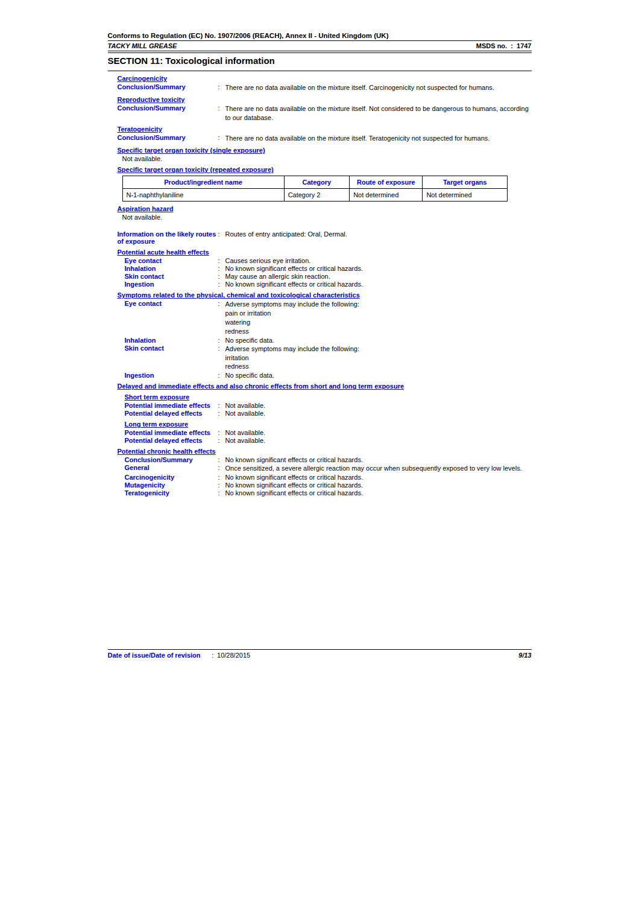Conforms to Regulation (EC) No. 1907/2006 (REACH), Annex II - United Kingdom (UK)
TACKY MILL GREASE
MSDS no. : 1747
SECTION 11: Toxicological information
Carcinogenicity
Conclusion/Summary
:
There are no data available on the mixture itself. Carcinogenicity not suspected for humans.
Reproductive toxicity
Conclusion/Summary
:
There are no data available on the mixture itself. Not considered to be dangerous to humans, according to our database.
Teratogenicity
Conclusion/Summary
:
There are no data available on the mixture itself. Teratogenicity not suspected for humans.
Specific target organ toxicity (single exposure)
Not available.
Specific target organ toxicity (repeated exposure)
| Product/ingredient name | Category | Route of exposure | Target organs |
| --- | --- | --- | --- |
| N-1-naphthylaniline | Category 2 | Not determined | Not determined |
Aspiration hazard
Not available.
Information on the likely routes of exposure
:
Routes of entry anticipated: Oral, Dermal.
Potential acute health effects
Eye contact
:
Causes serious eye irritation.
Inhalation
:
No known significant effects or critical hazards.
Skin contact
:
May cause an allergic skin reaction.
Ingestion
:
No known significant effects or critical hazards.
Symptoms related to the physical, chemical and toxicological characteristics
Eye contact
:
Adverse symptoms may include the following:
pain or irritation
watering
redness
Inhalation
:
No specific data.
Skin contact
:
Adverse symptoms may include the following:
irritation
redness
Ingestion
:
No specific data.
Delayed and immediate effects and also chronic effects from short and long term exposure
Short term exposure
Potential immediate effects
:
Not available.
Potential delayed effects
:
Not available.
Long term exposure
Potential immediate effects
:
Not available.
Potential delayed effects
:
Not available.
Potential chronic health effects
Conclusion/Summary
:
No known significant effects or critical hazards.
General
:
Once sensitized, a severe allergic reaction may occur when subsequently exposed to very low levels.
Carcinogenicity
:
No known significant effects or critical hazards.
Mutagenicity
:
No known significant effects or critical hazards.
Teratogenicity
:
No known significant effects or critical hazards.
Date of issue/Date of revision : 10/28/2015
9/13